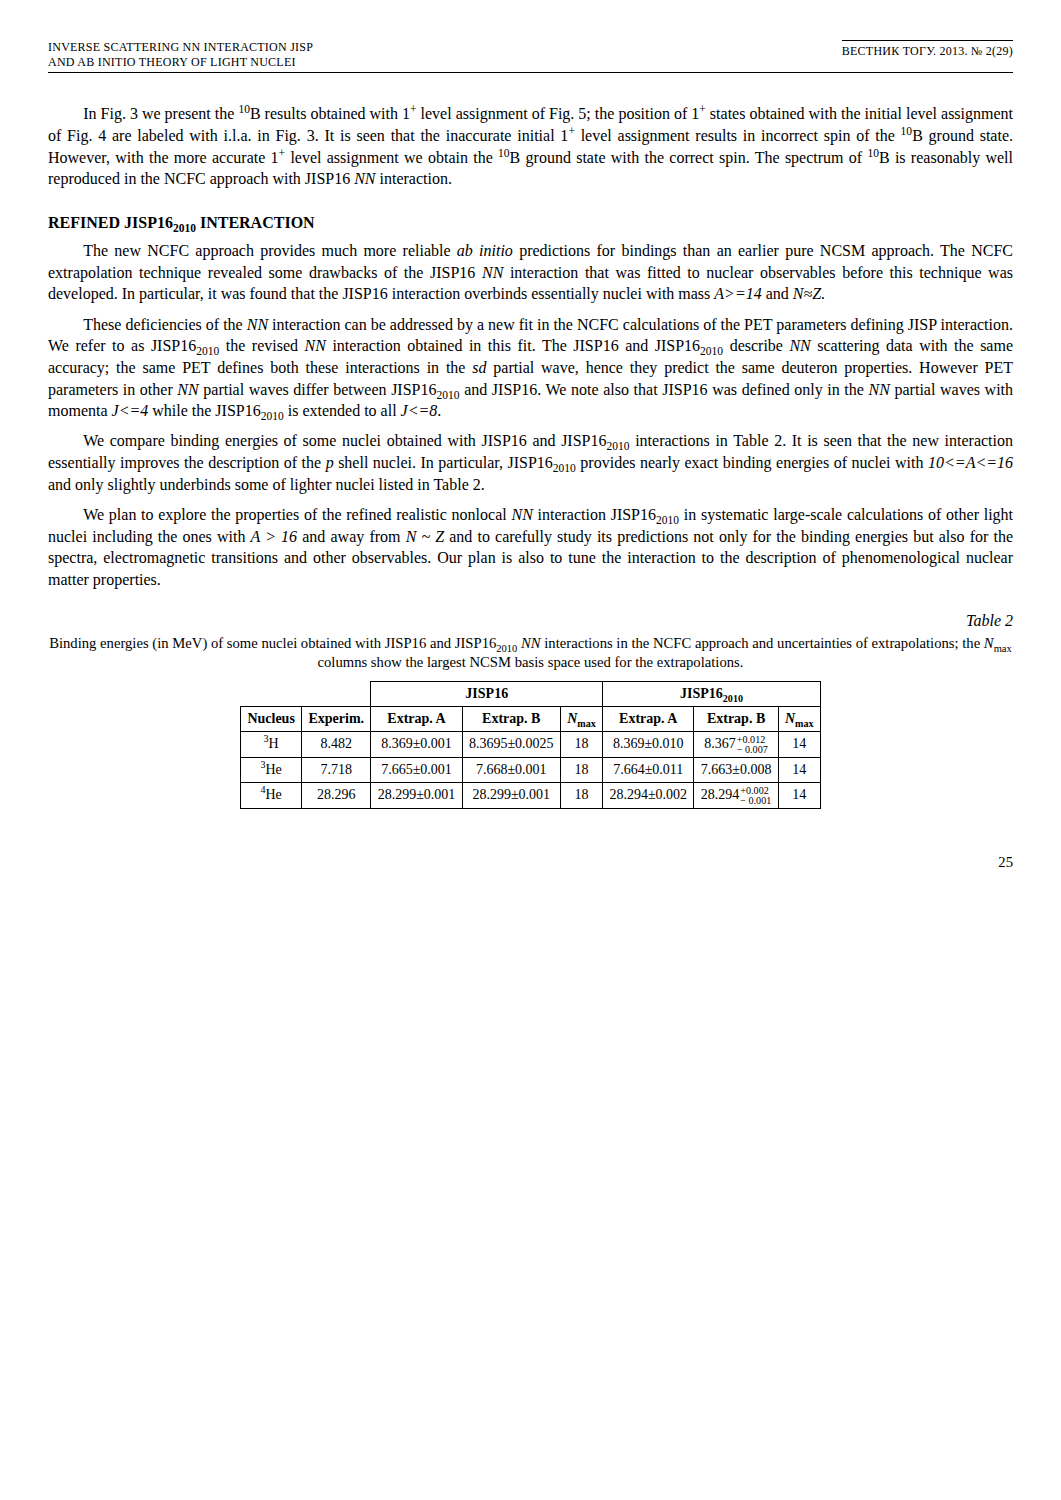Inverse scattering NN interaction JISP
and ab initio theory of light nuclei
ВЕСТНИК ТОГУ. 2013. № 2(29)
In Fig. 3 we present the 10B results obtained with 1+ level assignment of Fig. 5; the position of 1+ states obtained with the initial level assignment of Fig. 4 are labeled with i.l.a. in Fig. 3. It is seen that the inaccurate initial 1+ level assignment results in incorrect spin of the 10B ground state. However, with the more accurate 1+ level assignment we obtain the 10B ground state with the correct spin. The spectrum of 10B is reasonably well reproduced in the NCFC approach with JISP16 NN interaction.
Refined JISP162010 interaction
The new NCFC approach provides much more reliable ab initio predictions for bindings than an earlier pure NCSM approach. The NCFC extrapolation technique revealed some drawbacks of the JISP16 NN interaction that was fitted to nuclear observables before this technique was developed. In particular, it was found that the JISP16 interaction overbinds essentially nuclei with mass A>=14 and N≈Z.
These deficiencies of the NN interaction can be addressed by a new fit in the NCFC calculations of the PET parameters defining JISP interaction. We refer to as JISP162010 the revised NN interaction obtained in this fit. The JISP16 and JISP162010 describe NN scattering data with the same accuracy; the same PET defines both these interactions in the sd partial wave, hence they predict the same deuteron properties. However PET parameters in other NN partial waves differ between JISP162010 and JISP16. We note also that JISP16 was defined only in the NN partial waves with momenta J<=4 while the JISP162010 is extended to all J<=8.
We compare binding energies of some nuclei obtained with JISP16 and JISP162010 interactions in Table 2. It is seen that the new interaction essentially improves the description of the p shell nuclei. In particular, JISP162010 provides nearly exact binding energies of nuclei with 10<=A<=16 and only slightly underbinds some of lighter nuclei listed in Table 2.
We plan to explore the properties of the refined realistic nonlocal NN interaction JISP162010 in systematic large-scale calculations of other light nuclei including the ones with A > 16 and away from N ~ Z and to carefully study its predictions not only for the binding energies but also for the spectra, electromagnetic transitions and other observables. Our plan is also to tune the interaction to the description of phenomenological nuclear matter properties.
Table 2
Binding energies (in MeV) of some nuclei obtained with JISP16 and JISP162010 NN interactions in the NCFC approach and uncertainties of extrapolations; the Nmax columns show the largest NCSM basis space used for the extrapolations.
| | | JISP16 | JISP16 2010 |
| Nucleus | Experim. | Extrap. A | Extrap. B | N max | Extrap. A | Extrap. B | N max |
| 3 H | 8.482 | 8.369±0.001 | 8.3695±0.0025 | 18 | 8.369±0.010 | 8.367 +0.012 − 0.007 | 14 |
| 3 He | 7.718 | 7.665±0.001 | 7.668±0.001 | 18 | 7.664±0.011 | 7.663±0.008 | 14 |
| 4 He | 28.296 | 28.299±0.001 | 28.299±0.001 | 18 | 28.294±0.002 | 28.294 +0.002 − 0.001 | 14 |
25